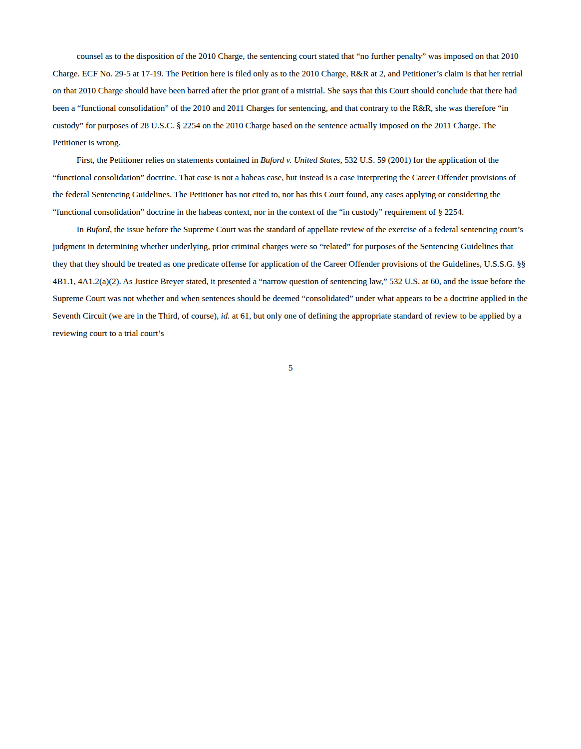counsel as to the disposition of the 2010 Charge, the sentencing court stated that “no further penalty” was imposed on that 2010 Charge. ECF No. 29-5 at 17-19. The Petition here is filed only as to the 2010 Charge, R&R at 2, and Petitioner’s claim is that her retrial on that 2010 Charge should have been barred after the prior grant of a mistrial. She says that this Court should conclude that there had been a “functional consolidation” of the 2010 and 2011 Charges for sentencing, and that contrary to the R&R, she was therefore “in custody” for purposes of 28 U.S.C. § 2254 on the 2010 Charge based on the sentence actually imposed on the 2011 Charge. The Petitioner is wrong.
First, the Petitioner relies on statements contained in Buford v. United States, 532 U.S. 59 (2001) for the application of the “functional consolidation” doctrine. That case is not a habeas case, but instead is a case interpreting the Career Offender provisions of the federal Sentencing Guidelines. The Petitioner has not cited to, nor has this Court found, any cases applying or considering the “functional consolidation” doctrine in the habeas context, nor in the context of the “in custody” requirement of § 2254.
In Buford, the issue before the Supreme Court was the standard of appellate review of the exercise of a federal sentencing court’s judgment in determining whether underlying, prior criminal charges were so “related” for purposes of the Sentencing Guidelines that they that they should be treated as one predicate offense for application of the Career Offender provisions of the Guidelines, U.S.S.G. §§ 4B1.1, 4A1.2(a)(2). As Justice Breyer stated, it presented a “narrow question of sentencing law,” 532 U.S. at 60, and the issue before the Supreme Court was not whether and when sentences should be deemed “consolidated” under what appears to be a doctrine applied in the Seventh Circuit (we are in the Third, of course), id. at 61, but only one of defining the appropriate standard of review to be applied by a reviewing court to a trial court’s
5